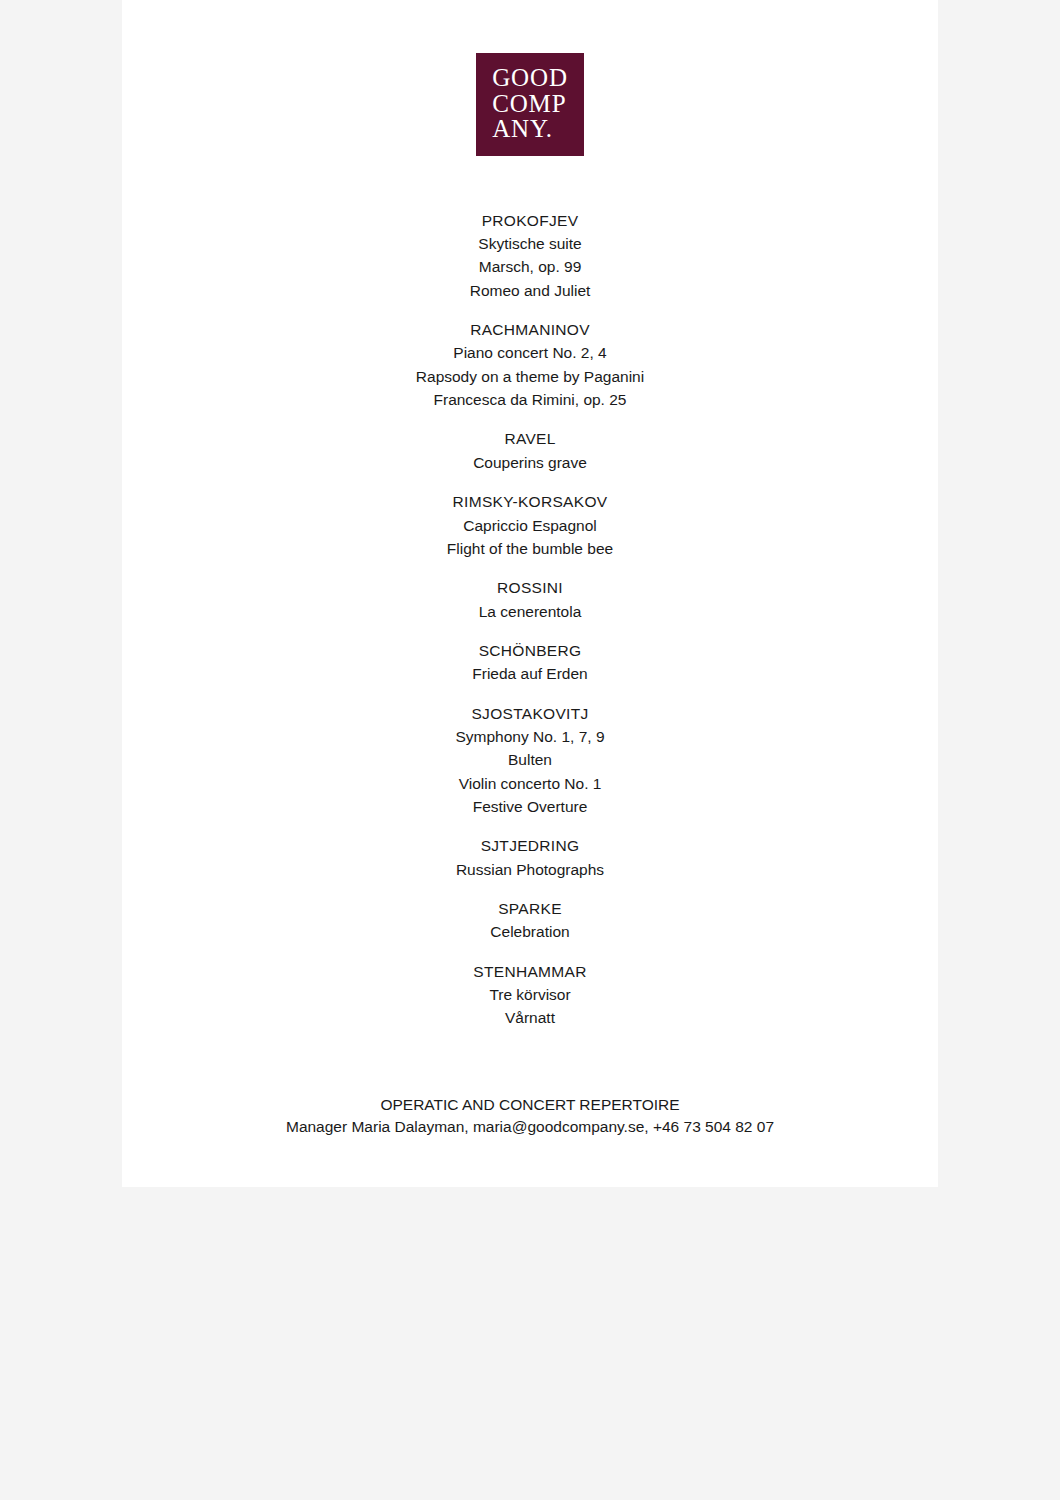GOOD COMP ANY.
PROKOFJEV
Skytische suite
Marsch, op. 99
Romeo and Juliet
RACHMANINOV
Piano concert No. 2, 4
Rapsody on a theme by Paganini
Francesca da Rimini, op. 25
RAVEL
Couperins grave
RIMSKY-KORSAKOV
Capriccio Espagnol
Flight of the bumble bee
ROSSINI
La cenerentola
SCHÖNBERG
Frieda auf Erden
SJOSTAKOVITJ
Symphony No. 1, 7, 9
Bulten
Violin concerto No. 1
Festive Overture
SJTJEDRING
Russian Photographs
SPARKE
Celebration
STENHAMMAR
Tre körvisor
Vårnatt
OPERATIC AND CONCERT REPERTOIRE
Manager Maria Dalayman, maria@goodcompany.se, +46 73 504 82 07